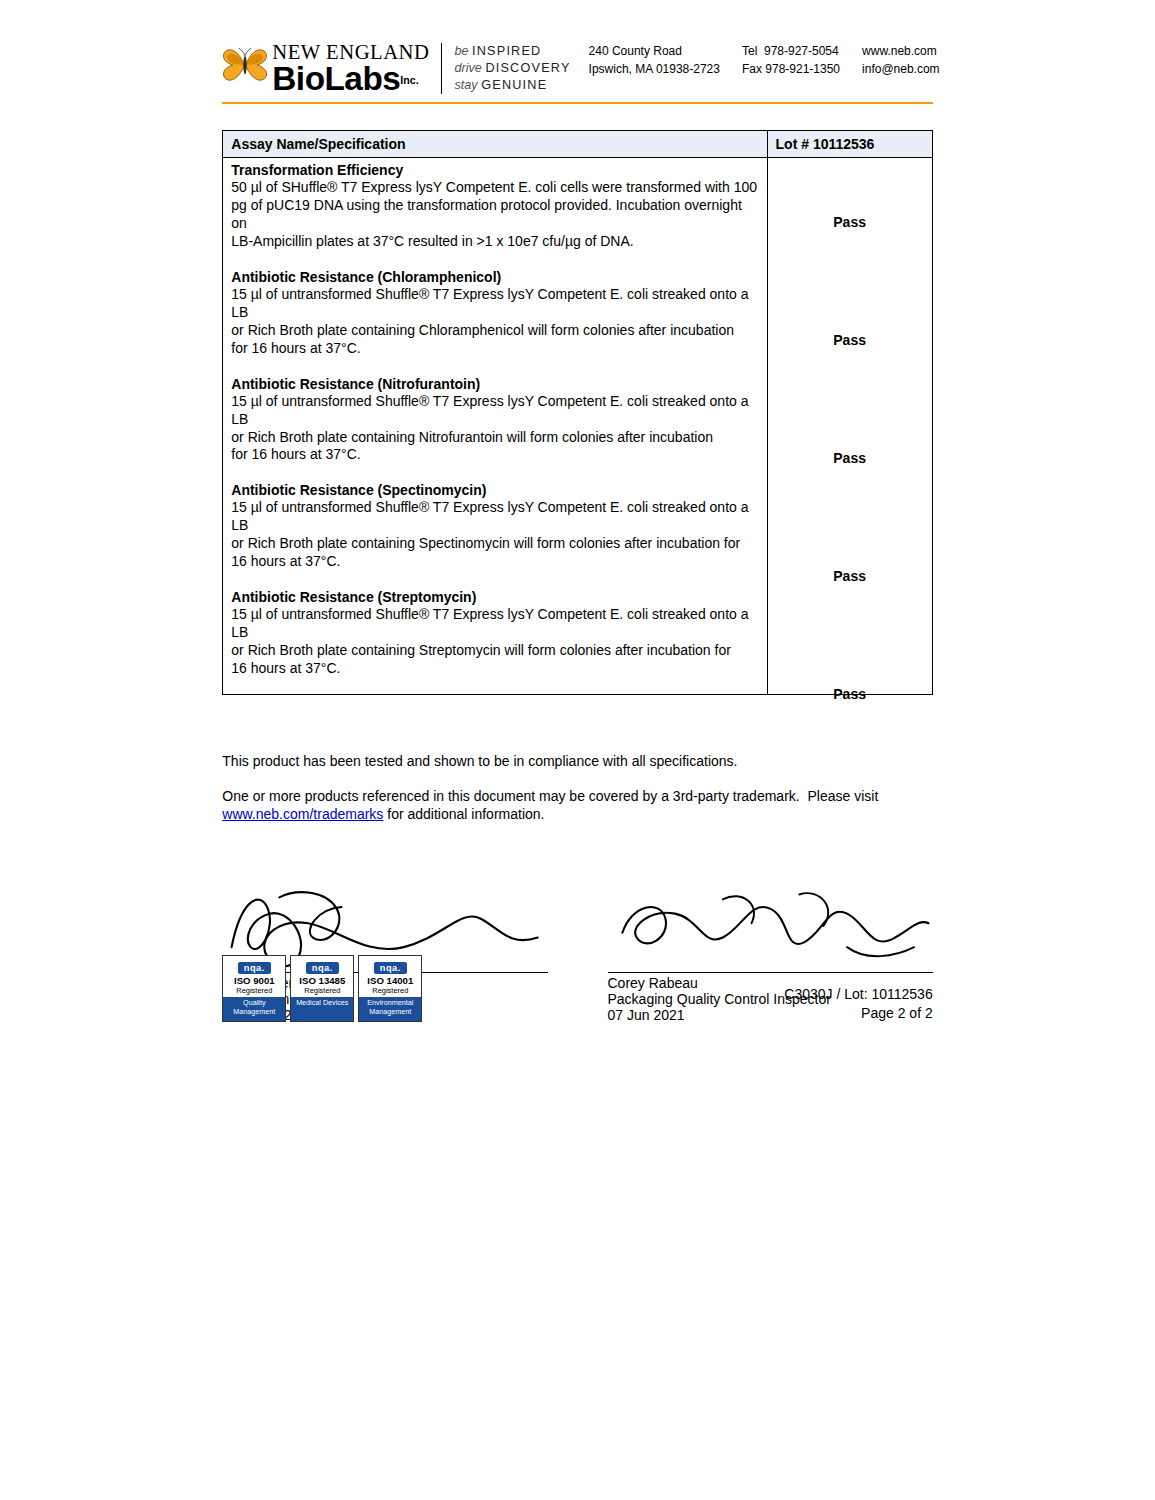NEW ENGLAND
BioLabs Inc.
be INSPIRED
drive DISCOVERY
stay GENUINE
240 County Road
Ipswich, MA 01938-2723
Tel 978-927-5054
Fax 978-921-1350
www.neb.com
info@neb.com
| Assay Name/Specification | Lot # 10112536 |
| --- | --- |
| Transformation Efficiency 50 µl of SHuffle® T7 Express lysY Competent E. coli cells were transformed with 100 pg of pUC19 DNA using the transformation protocol provided. Incubation overnight on LB-Ampicillin plates at 37°C resulted in >1 x 10e7 cfu/µg of DNA. Antibiotic Resistance (Chloramphenicol) 15 µl of untransformed Shuffle® T7 Express lysY Competent E. coli streaked onto a LB or Rich Broth plate containing Chloramphenicol will form colonies after incubation for 16 hours at 37°C. Antibiotic Resistance (Nitrofurantoin) 15 µl of untransformed Shuffle® T7 Express lysY Competent E. coli streaked onto a LB or Rich Broth plate containing Nitrofurantoin will form colonies after incubation for 16 hours at 37°C. Antibiotic Resistance (Spectinomycin) 15 µl of untransformed Shuffle® T7 Express lysY Competent E. coli streaked onto a LB or Rich Broth plate containing Spectinomycin will form colonies after incubation for 16 hours at 37°C. Antibiotic Resistance (Streptomycin) 15 µl of untransformed Shuffle® T7 Express lysY Competent E. coli streaked onto a LB or Rich Broth plate containing Streptomycin will form colonies after incubation for 16 hours at 37°C. | Pass Pass Pass Pass Pass |
This product has been tested and shown to be in compliance with all specifications.
One or more products referenced in this document may be covered by a 3rd-party trademark. Please visit
www.neb.com/trademarks for additional information.
Qiuting Ren
Production Scientist
07 Jun 2021
Corey Rabeau
Packaging Quality Control Inspector
07 Jun 2021
nqa.
ISO 9001
Registered
Quality
Management
nqa.
ISO 13485
Registered
Medical Devices
nqa.
ISO 14001
Registered
Environmental
Management
C3030J / Lot: 10112536
Page 2 of 2